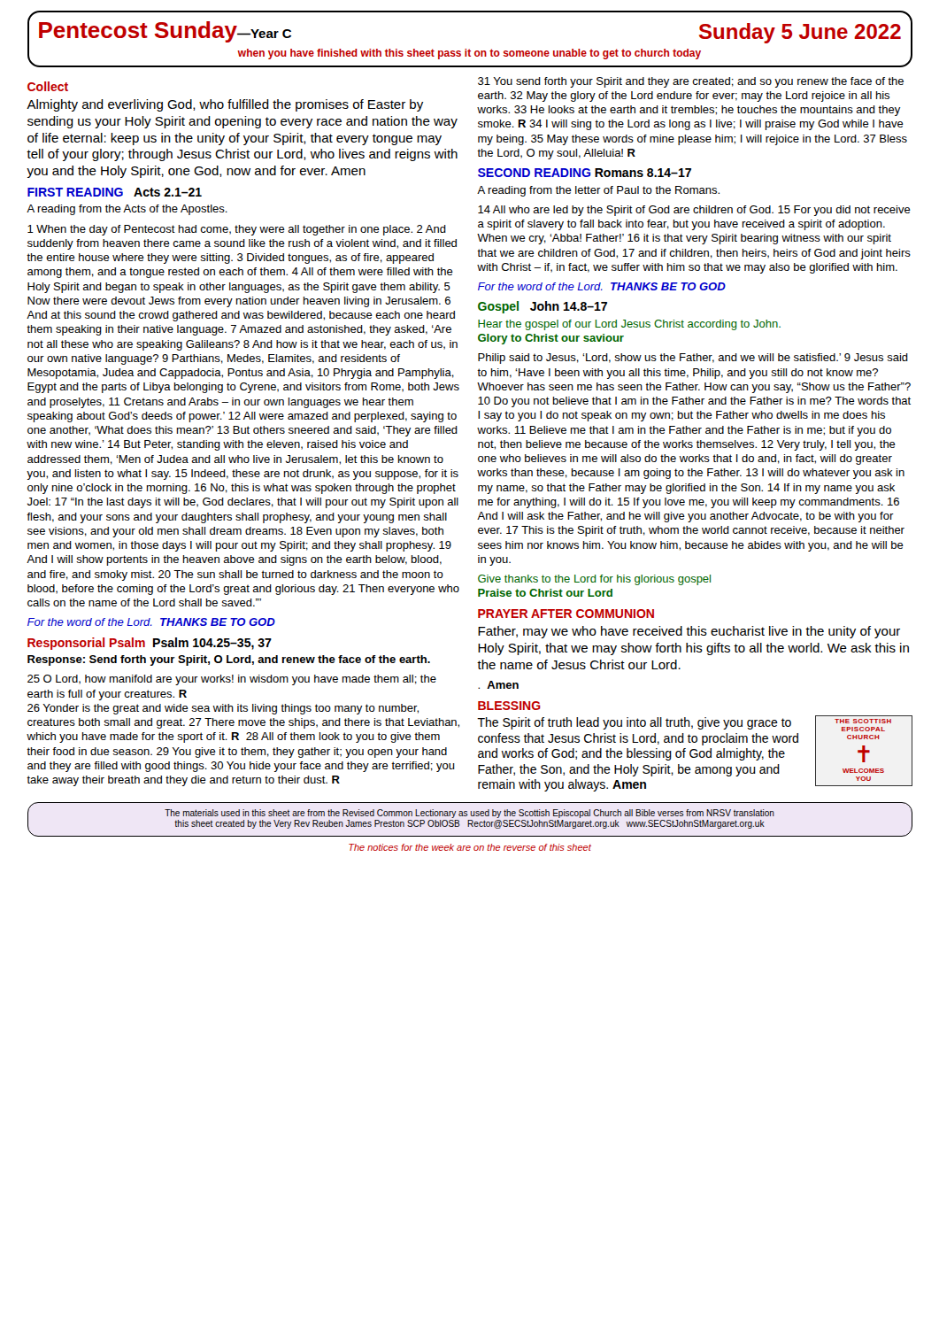Pentecost Sunday—Year C
Sunday 5 June 2022
when you have finished with this sheet pass it on to someone unable to get to church today
Collect
Almighty and everliving God, who fulfilled the promises of Easter by sending us your Holy Spirit and opening to every race and nation the way of life eternal: keep us in the unity of your Spirit, that every tongue may tell of your glory; through Jesus Christ our Lord, who lives and reigns with you and the Holy Spirit, one God, now and for ever. Amen
FIRST READING Acts 2.1–21
A reading from the Acts of the Apostles.
1 When the day of Pentecost had come, they were all together in one place. 2 And suddenly from heaven there came a sound like the rush of a violent wind, and it filled the entire house where they were sitting. 3 Divided tongues, as of fire, appeared among them, and a tongue rested on each of them. 4 All of them were filled with the Holy Spirit and began to speak in other languages, as the Spirit gave them ability. 5 Now there were devout Jews from every nation under heaven living in Jerusalem. 6 And at this sound the crowd gathered and was bewildered, because each one heard them speaking in their native language. 7 Amazed and astonished, they asked, ‘Are not all these who are speaking Galileans? 8 And how is it that we hear, each of us, in our own native language? 9 Parthians, Medes, Elamites, and residents of Mesopotamia, Judea and Cappadocia, Pontus and Asia, 10 Phrygia and Pamphylia, Egypt and the parts of Libya belonging to Cyrene, and visitors from Rome, both Jews and proselytes, 11 Cretans and Arabs – in our own languages we hear them speaking about God’s deeds of power.’ 12 All were amazed and perplexed, saying to one another, ‘What does this mean?’ 13 But others sneered and said, ‘They are filled with new wine.’ 14 But Peter, standing with the eleven, raised his voice and addressed them, ‘Men of Judea and all who live in Jerusalem, let this be known to you, and listen to what I say. 15 Indeed, these are not drunk, as you suppose, for it is only nine o’clock in the morning. 16 No, this is what was spoken through the prophet Joel: 17 “In the last days it will be, God declares, that I will pour out my Spirit upon all flesh, and your sons and your daughters shall prophesy, and your young men shall see visions, and your old men shall dream dreams. 18 Even upon my slaves, both men and women, in those days I will pour out my Spirit; and they shall prophesy. 19 And I will show portents in the heaven above and signs on the earth below, blood, and fire, and smoky mist. 20 The sun shall be turned to darkness and the moon to blood, before the coming of the Lord’s great and glorious day. 21 Then everyone who calls on the name of the Lord shall be saved.”’
For the word of the Lord. THANKS BE TO GOD
Responsorial Psalm Psalm 104.25–35, 37
Response: Send forth your Spirit, O Lord, and renew the face of the earth.
25 O Lord, how manifold are your works! in wisdom you have made them all; the earth is full of your creatures. R
26 Yonder is the great and wide sea with its living things too many to number, creatures both small and great. 27 There move the ships, and there is that Leviathan, which you have made for the sport of it. R 28 All of them look to you to give them their food in due season. 29 You give it to them, they gather it; you open your hand and they are filled with good things. 30 You hide your face and they are terrified; you take away their breath and they die and return to their dust. R
31 You send forth your Spirit and they are created; and so you renew the face of the earth. 32 May the glory of the Lord endure for ever; may the Lord rejoice in all his works. 33 He looks at the earth and it trembles; he touches the mountains and they smoke. R 34 I will sing to the Lord as long as I live; I will praise my God while I have my being. 35 May these words of mine please him; I will rejoice in the Lord. 37 Bless the Lord, O my soul, Alleluia! R
SECOND READING Romans 8.14–17
A reading from the letter of Paul to the Romans.
14 All who are led by the Spirit of God are children of God. 15 For you did not receive a spirit of slavery to fall back into fear, but you have received a spirit of adoption. When we cry, ‘Abba! Father!’ 16 it is that very Spirit bearing witness with our spirit that we are children of God, 17 and if children, then heirs, heirs of God and joint heirs with Christ – if, in fact, we suffer with him so that we may also be glorified with him.
For the word of the Lord. THANKS BE TO GOD
Gospel John 14.8–17
Hear the gospel of our Lord Jesus Christ according to John.
Glory to Christ our saviour
Philip said to Jesus, ‘Lord, show us the Father, and we will be satisfied.’ 9 Jesus said to him, ‘Have I been with you all this time, Philip, and you still do not know me? Whoever has seen me has seen the Father. How can you say, “Show us the Father”? 10 Do you not believe that I am in the Father and the Father is in me? The words that I say to you I do not speak on my own; but the Father who dwells in me does his works. 11 Believe me that I am in the Father and the Father is in me; but if you do not, then believe me because of the works themselves. 12 Very truly, I tell you, the one who believes in me will also do the works that I do and, in fact, will do greater works than these, because I am going to the Father. 13 I will do whatever you ask in my name, so that the Father may be glorified in the Son. 14 If in my name you ask me for anything, I will do it. 15 If you love me, you will keep my commandments. 16 And I will ask the Father, and he will give you another Advocate, to be with you for ever. 17 This is the Spirit of truth, whom the world cannot receive, because it neither sees him nor knows him. You know him, because he abides with you, and he will be in you.
Give thanks to the Lord for his glorious gospel
Praise to Christ our Lord
PRAYER AFTER COMMUNION
Father, may we who have received this eucharist live in the unity of your Holy Spirit, that we may show forth his gifts to all the world. We ask this in the name of Jesus Christ our Lord.
. Amen
BLESSING
The Spirit of truth lead you into all truth, give you grace to confess that Jesus Christ is Lord, and to proclaim the word and works of God; and the blessing of God almighty, the Father, the Son, and the Holy Spirit, be among you and remain with you always. Amen
THE SCOTTISH
EPISCOPAL
CHURCH
✝
WELCOMES
YOU
The materials used in this sheet are from the Revised Common Lectionary as used by the Scottish Episcopal Church all Bible verses from NRSV translation
this sheet created by the Very Rev Reuben James Preston SCP OblOSB Rector@SECStJohnStMargaret.org.uk www.SECStJohnStMargaret.org.uk
The notices for the week are on the reverse of this sheet